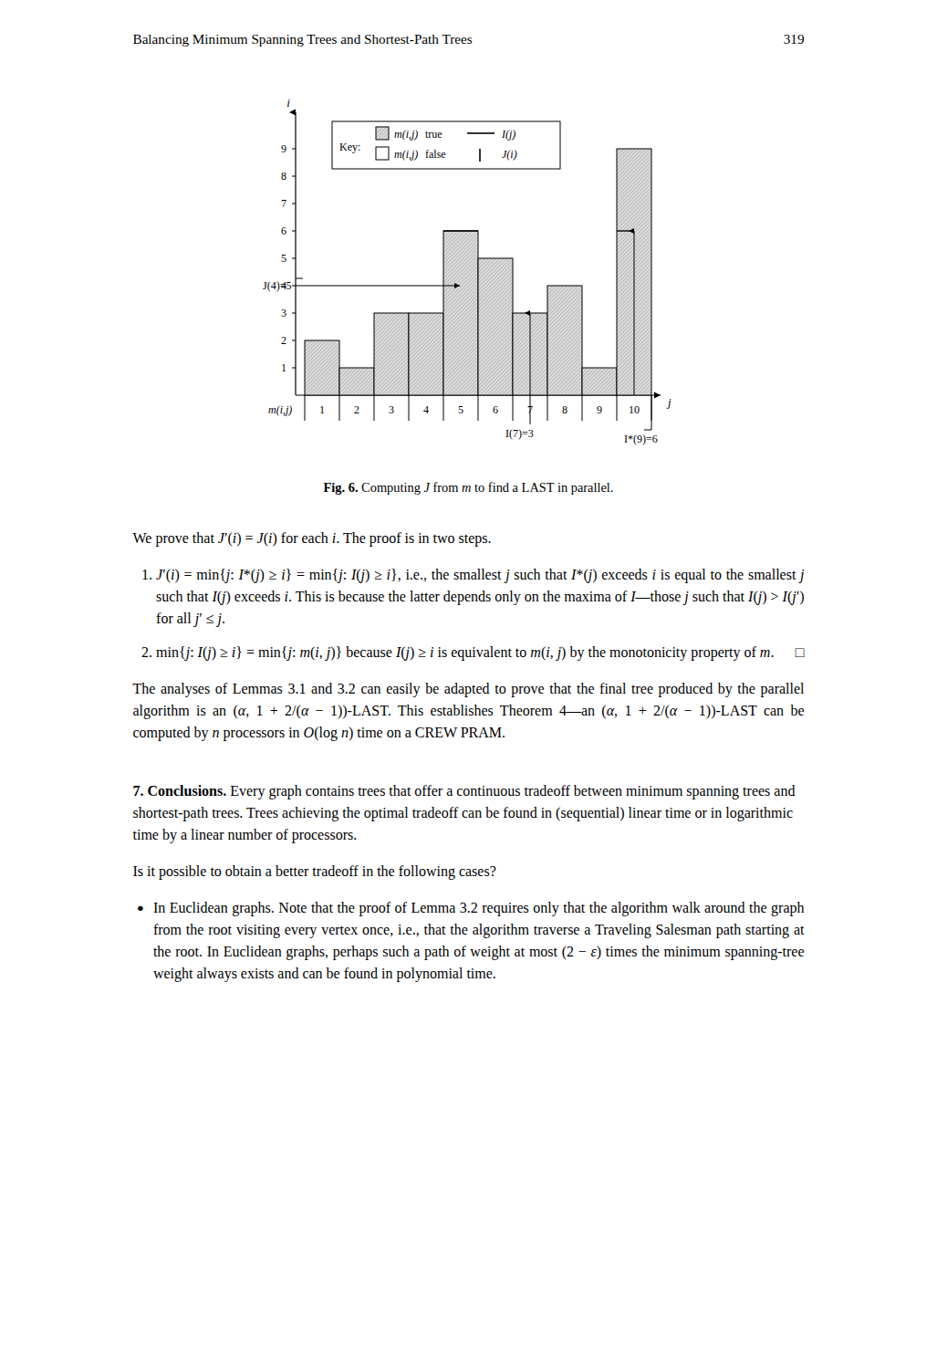Balancing Minimum Spanning Trees and Shortest-Path Trees 319
Bar chart illustrating computation of J from m A histogram over j = 1 to 10 with shaded bars indicating where m(i,j) is true, unshaded where false; a horizontal arrow at i = 4 labeled J(4)=5 and vertical arrows labeled I(7)=3 and I*(9)=6. i j 1 2 3 4 5 6 7 8 9 1 2 3 4 5 6 7 8 9 10 m(i,j) J(4)=5 I(7)=3 I*(9)=6 Key: m(i,j) true I(j) m(i,j) false J(i)
Fig. 6. Computing J from m to find a LAST in parallel.
We prove that J′(i) = J(i) for each i. The proof is in two steps.
J′(i) = min{j: I*(j) ≥ i} = min{j: I(j) ≥ i}, i.e., the smallest j such that I*(j) exceeds i is equal to the smallest j such that I(j) exceeds i. This is because the latter depends only on the maxima of I—those j such that I(j) > I(j′) for all j′ ≤ j.
min{j: I(j) ≥ i} = min{j: m(i, j)} because I(j) ≥ i is equivalent to m(i, j) by the monotonicity property of m.□
The analyses of Lemmas 3.1 and 3.2 can easily be adapted to prove that the final tree produced by the parallel algorithm is an (α, 1 + 2/(α − 1))-LAST. This establishes Theorem 4—an (α, 1 + 2/(α − 1))-LAST can be computed by n processors in O(log n) time on a CREW PRAM.
7. Conclusions.
Every graph contains trees that offer a continuous tradeoff between minimum spanning trees and shortest-path trees. Trees achieving the optimal tradeoff can be found in (sequential) linear time or in logarithmic time by a linear number of processors.
Is it possible to obtain a better tradeoff in the following cases?
In Euclidean graphs. Note that the proof of Lemma 3.2 requires only that the algorithm walk around the graph from the root visiting every vertex once, i.e., that the algorithm traverse a Traveling Salesman path starting at the root. In Euclidean graphs, perhaps such a path of weight at most (2 − ε) times the minimum spanning-tree weight always exists and can be found in polynomial time.